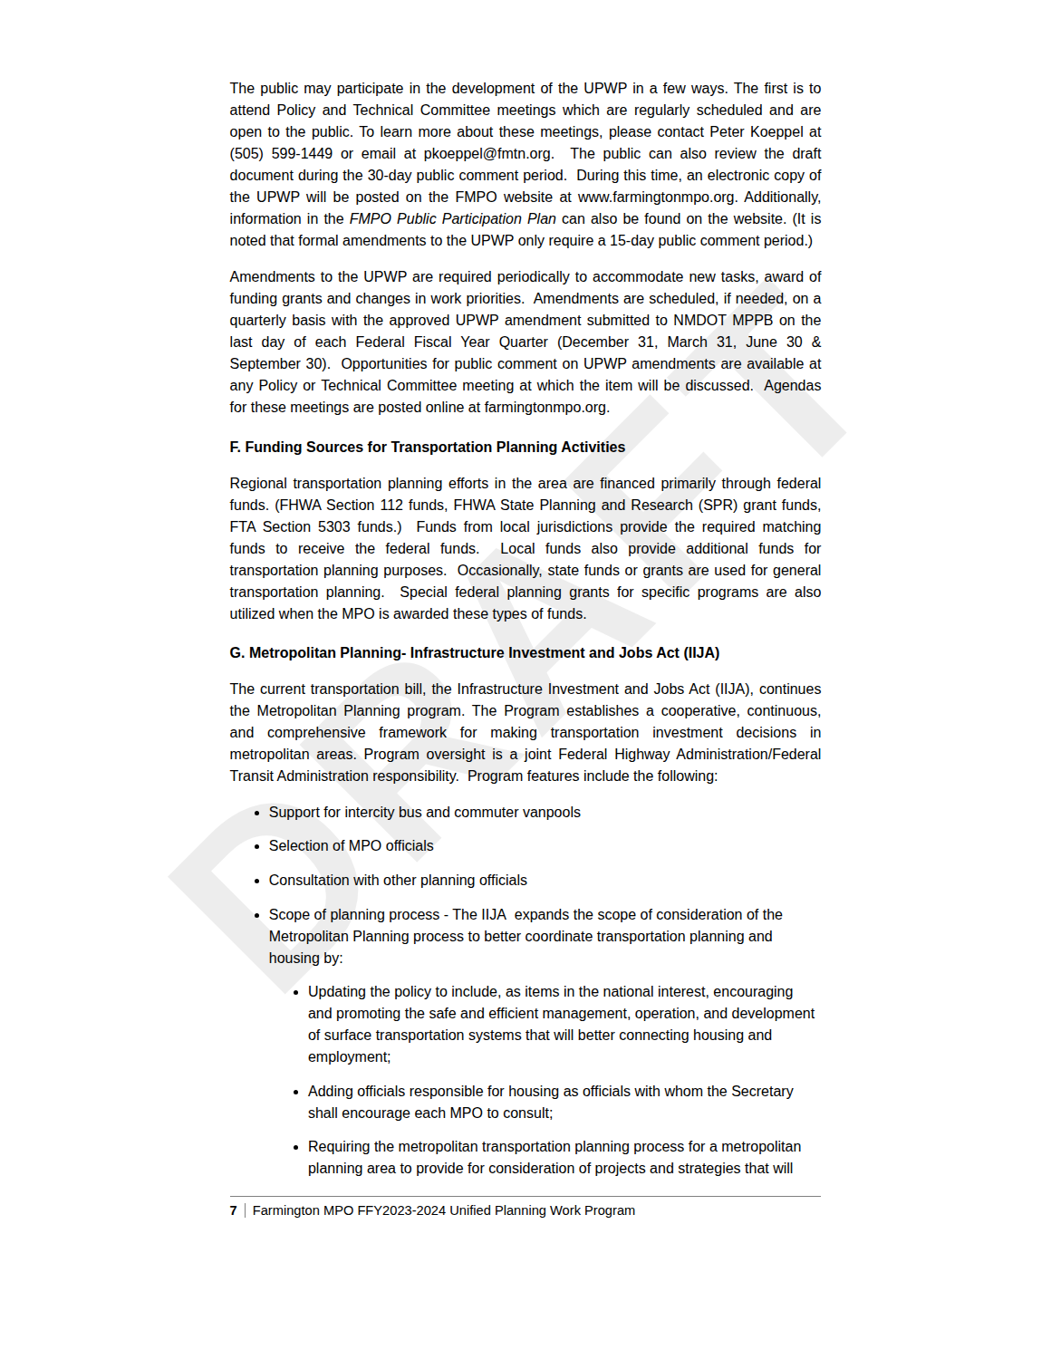DRAFT
The public may participate in the development of the UPWP in a few ways. The first is to attend Policy and Technical Committee meetings which are regularly scheduled and are open to the public. To learn more about these meetings, please contact Peter Koeppel at (505) 599-1449 or email at pkoeppel@fmtn.org. The public can also review the draft document during the 30-day public comment period. During this time, an electronic copy of the UPWP will be posted on the FMPO website at www.farmingtonmpo.org. Additionally, information in the FMPO Public Participation Plan can also be found on the website. (It is noted that formal amendments to the UPWP only require a 15-day public comment period.)
Amendments to the UPWP are required periodically to accommodate new tasks, award of funding grants and changes in work priorities. Amendments are scheduled, if needed, on a quarterly basis with the approved UPWP amendment submitted to NMDOT MPPB on the last day of each Federal Fiscal Year Quarter (December 31, March 31, June 30 & September 30). Opportunities for public comment on UPWP amendments are available at any Policy or Technical Committee meeting at which the item will be discussed. Agendas for these meetings are posted online at farmingtonmpo.org.
F. Funding Sources for Transportation Planning Activities
Regional transportation planning efforts in the area are financed primarily through federal funds. (FHWA Section 112 funds, FHWA State Planning and Research (SPR) grant funds, FTA Section 5303 funds.) Funds from local jurisdictions provide the required matching funds to receive the federal funds. Local funds also provide additional funds for transportation planning purposes. Occasionally, state funds or grants are used for general transportation planning. Special federal planning grants for specific programs are also utilized when the MPO is awarded these types of funds.
G. Metropolitan Planning- Infrastructure Investment and Jobs Act (IIJA)
The current transportation bill, the Infrastructure Investment and Jobs Act (IIJA), continues the Metropolitan Planning program. The Program establishes a cooperative, continuous, and comprehensive framework for making transportation investment decisions in metropolitan areas. Program oversight is a joint Federal Highway Administration/Federal Transit Administration responsibility. Program features include the following:
Support for intercity bus and commuter vanpools
Selection of MPO officials
Consultation with other planning officials
Scope of planning process - The IIJA expands the scope of consideration of the Metropolitan Planning process to better coordinate transportation planning and housing by:
Updating the policy to include, as items in the national interest, encouraging and promoting the safe and efficient management, operation, and development of surface transportation systems that will better connecting housing and employment;
Adding officials responsible for housing as officials with whom the Secretary shall encourage each MPO to consult;
Requiring the metropolitan transportation planning process for a metropolitan planning area to provide for consideration of projects and strategies that will
7 Farmington MPO FFY2023-2024 Unified Planning Work Program